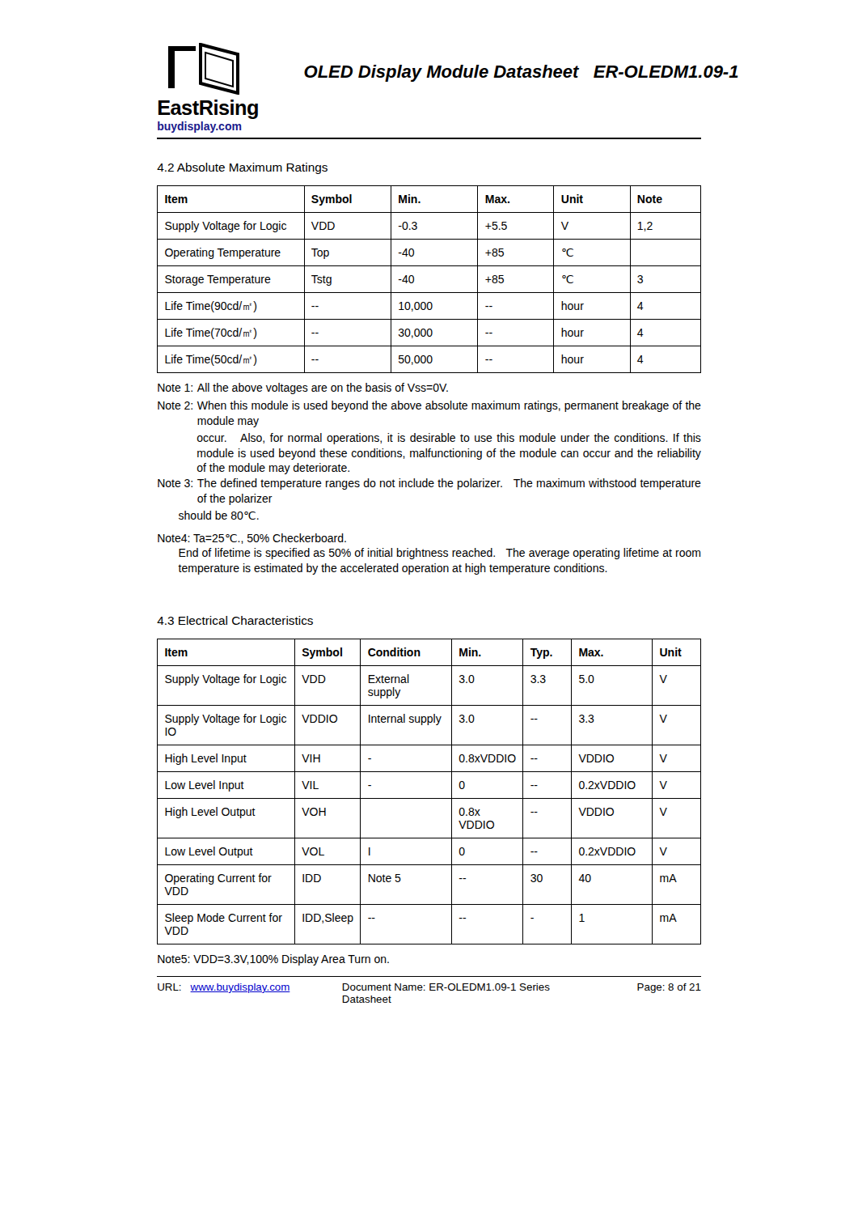East Rising
buydisplay.com
OLED Display Module Datasheet ER-OLEDM1.09-1
4.2 Absolute Maximum Ratings
| Item | Symbol | Min. | Max. | Unit | Note |
| --- | --- | --- | --- | --- | --- |
| Supply Voltage for Logic | VDD | -0.3 | +5.5 | V | 1,2 |
| Operating Temperature | Top | -40 | +85 | ℃ | |
| Storage Temperature | Tstg | -40 | +85 | ℃ | 3 |
| Life Time(90cd/㎡) | -- | 10,000 | -- | hour | 4 |
| Life Time(70cd/㎡) | -- | 30,000 | -- | hour | 4 |
| Life Time(50cd/㎡) | -- | 50,000 | -- | hour | 4 |
Note 1: All the above voltages are on the basis of Vss=0V.
Note 2: When this module is used beyond the above absolute maximum ratings, permanent breakage of the module may
occur. Also, for normal operations, it is desirable to use this module under the conditions. If this module is used beyond these conditions, malfunctioning of the module can occur and the reliability of the module may deteriorate.
Note 3: The defined temperature ranges do not include the polarizer. The maximum withstood temperature of the polarizer
should be 80℃.
Note4: Ta=25℃., 50% Checkerboard.
End of lifetime is specified as 50% of initial brightness reached. The average operating lifetime at room temperature is estimated by the accelerated operation at high temperature conditions.
4.3 Electrical Characteristics
| Item | Symbol | Condition | Min. | Typ. | Max. | Unit |
| --- | --- | --- | --- | --- | --- | --- |
| Supply Voltage for Logic | VDD | External supply | 3.0 | 3.3 | 5.0 | V |
| Supply Voltage for Logic IO | VDDIO | Internal supply | 3.0 | -- | 3.3 | V |
| High Level Input | VIH | - | 0.8xVDDIO | -- | VDDIO | V |
| Low Level Input | VIL | - | 0 | -- | 0.2xVDDIO | V |
| High Level Output | VOH | | 0.8x VDDIO | -- | VDDIO | V |
| Low Level Output | VOL | I | 0 | -- | 0.2xVDDIO | V |
| Operating Current for VDD | IDD | Note 5 | -- | 30 | 40 | mA |
| Sleep Mode Current for VDD | IDD,Sleep | -- | -- | - | 1 | mA |
Note5: VDD=3.3V,100% Display Area Turn on.
URL: www.buydisplay.com
Document Name: ER-OLEDM1.09-1 Series Datasheet
Page: 8 of 21